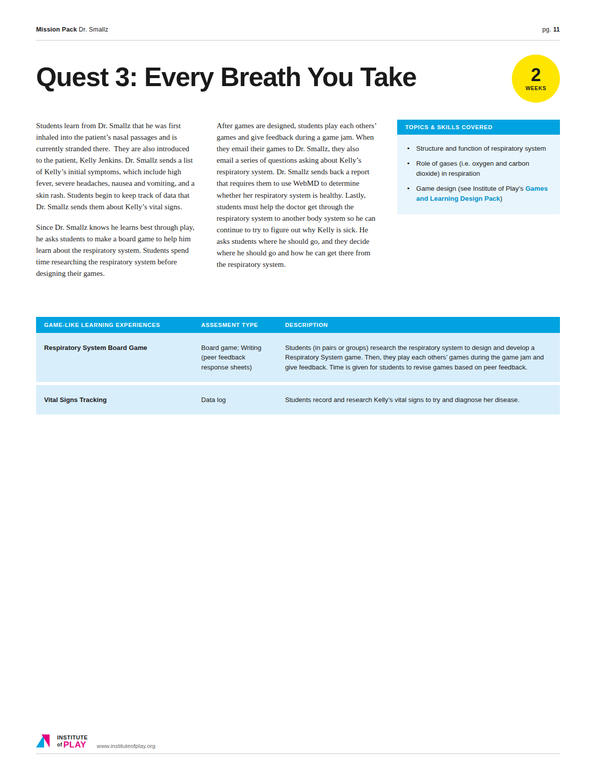Mission Pack Dr. Smallz
pg. 11
Quest 3: Every Breath You Take
2 WEEKS
Students learn from Dr. Smallz that he was first inhaled into the patient’s nasal passages and is currently stranded there. They are also introduced to the patient, Kelly Jenkins. Dr. Smallz sends a list of Kelly’s initial symptoms, which include high fever, severe headaches, nausea and vomiting, and a skin rash. Students begin to keep track of data that Dr. Smallz sends them about Kelly’s vital signs.
Since Dr. Smallz knows he learns best through play, he asks students to make a board game to help him learn about the respiratory system. Students spend time researching the respiratory system before designing their games.
After games are designed, students play each others’ games and give feedback during a game jam. When they email their games to Dr. Smallz, they also email a series of questions asking about Kelly’s respiratory system. Dr. Smallz sends back a report that requires them to use WebMD to determine whether her respiratory system is healthy. Lastly, students must help the doctor get through the respiratory system to another body system so he can continue to try to figure out why Kelly is sick. He asks students where he should go, and they decide where he should go and how he can get there from the respiratory system.
TOPICS & SKILLS COVERED
Structure and function of respiratory system
Role of gases (i.e. oxygen and carbon dioxide) in respiration
Game design (see Institute of Play’s Games and Learning Design Pack)
| GAME-LIKE LEARNING EXPERIENCES | ASSESMENT TYPE | DESCRIPTION |
| --- | --- | --- |
| Respiratory System Board Game | Board game; Writing (peer feedback response sheets) | Students (in pairs or groups) research the respiratory system to design and develop a Respiratory System game. Then, they play each others’ games during the game jam and give feedback. Time is given for students to revise games based on peer feedback. |
| Vital Signs Tracking | Data log | Students record and research Kelly’s vital signs to try and diagnose her disease. |
INSTITUTE
of PLAY
www.instituteofplay.org